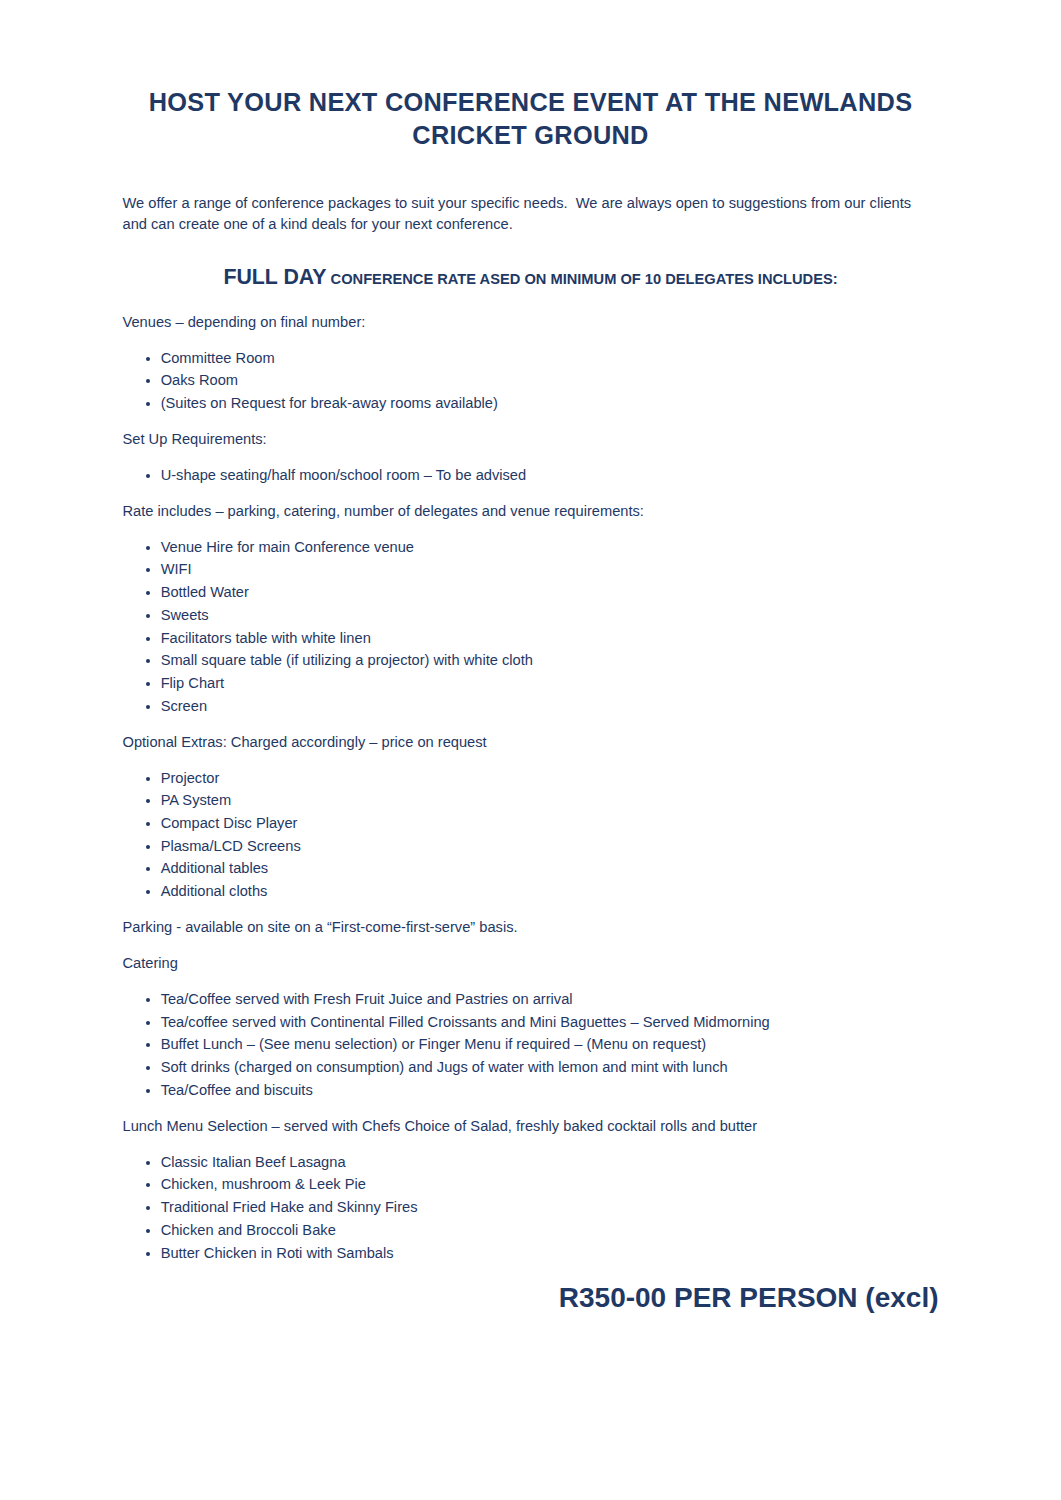HOST YOUR NEXT CONFERENCE EVENT AT THE NEWLANDS CRICKET GROUND
We offer a range of conference packages to suit your specific needs. We are always open to suggestions from our clients and can create one of a kind deals for your next conference.
FULL DAY CONFERENCE RATE ASED ON MINIMUM OF 10 DELEGATES INCLUDES:
Venues – depending on final number:
Committee Room
Oaks Room
(Suites on Request for break-away rooms available)
Set Up Requirements:
U-shape seating/half moon/school room – To be advised
Rate includes – parking, catering, number of delegates and venue requirements:
Venue Hire for main Conference venue
WIFI
Bottled Water
Sweets
Facilitators table with white linen
Small square table (if utilizing a projector) with white cloth
Flip Chart
Screen
Optional Extras: Charged accordingly – price on request
Projector
PA System
Compact Disc Player
Plasma/LCD Screens
Additional tables
Additional cloths
Parking - available on site on a “First-come-first-serve” basis.
Catering
Tea/Coffee served with Fresh Fruit Juice and Pastries on arrival
Tea/coffee served with Continental Filled Croissants and Mini Baguettes – Served Midmorning
Buffet Lunch – (See menu selection) or Finger Menu if required – (Menu on request)
Soft drinks (charged on consumption) and Jugs of water with lemon and mint with lunch
Tea/Coffee and biscuits
Lunch Menu Selection – served with Chefs Choice of Salad, freshly baked cocktail rolls and butter
Classic Italian Beef Lasagna
Chicken, mushroom & Leek Pie
Traditional Fried Hake and Skinny Fires
Chicken and Broccoli Bake
Butter Chicken in Roti with Sambals
R350-00 PER PERSON (excl)